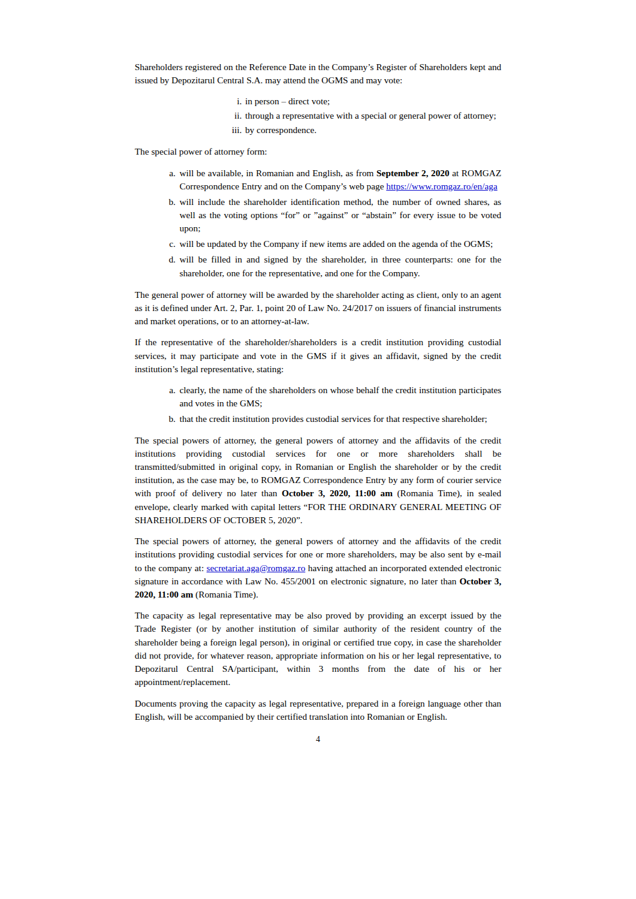Shareholders registered on the Reference Date in the Company’s Register of Shareholders kept and issued by Depozitarul Central S.A. may attend the OGMS and may vote:
in person – direct vote;
through a representative with a special or general power of attorney;
by correspondence.
The special power of attorney form:
will be available, in Romanian and English, as from September 2, 2020 at ROMGAZ Correspondence Entry and on the Company’s web page https://www.romgaz.ro/en/aga
will include the shareholder identification method, the number of owned shares, as well as the voting options “for” or ”against” or “abstain” for every issue to be voted upon;
will be updated by the Company if new items are added on the agenda of the OGMS;
will be filled in and signed by the shareholder, in three counterparts: one for the shareholder, one for the representative, and one for the Company.
The general power of attorney will be awarded by the shareholder acting as client, only to an agent as it is defined under Art. 2, Par. 1, point 20 of Law No. 24/2017 on issuers of financial instruments and market operations, or to an attorney-at-law.
If the representative of the shareholder/shareholders is a credit institution providing custodial services, it may participate and vote in the GMS if it gives an affidavit, signed by the credit institution’s legal representative, stating:
clearly, the name of the shareholders on whose behalf the credit institution participates and votes in the GMS;
that the credit institution provides custodial services for that respective shareholder;
The special powers of attorney, the general powers of attorney and the affidavits of the credit institutions providing custodial services for one or more shareholders shall be transmitted/submitted in original copy, in Romanian or English the shareholder or by the credit institution, as the case may be, to ROMGAZ Correspondence Entry by any form of courier service with proof of delivery no later than October 3, 2020, 11:00 am (Romania Time), in sealed envelope, clearly marked with capital letters “FOR THE ORDINARY GENERAL MEETING OF SHAREHOLDERS OF OCTOBER 5, 2020”.
The special powers of attorney, the general powers of attorney and the affidavits of the credit institutions providing custodial services for one or more shareholders, may be also sent by e-mail to the company at: secretariat.aga@romgaz.ro having attached an incorporated extended electronic signature in accordance with Law No. 455/2001 on electronic signature, no later than October 3, 2020, 11:00 am (Romania Time).
The capacity as legal representative may be also proved by providing an excerpt issued by the Trade Register (or by another institution of similar authority of the resident country of the shareholder being a foreign legal person), in original or certified true copy, in case the shareholder did not provide, for whatever reason, appropriate information on his or her legal representative, to Depozitarul Central SA/participant, within 3 months from the date of his or her appointment/replacement.
Documents proving the capacity as legal representative, prepared in a foreign language other than English, will be accompanied by their certified translation into Romanian or English.
4